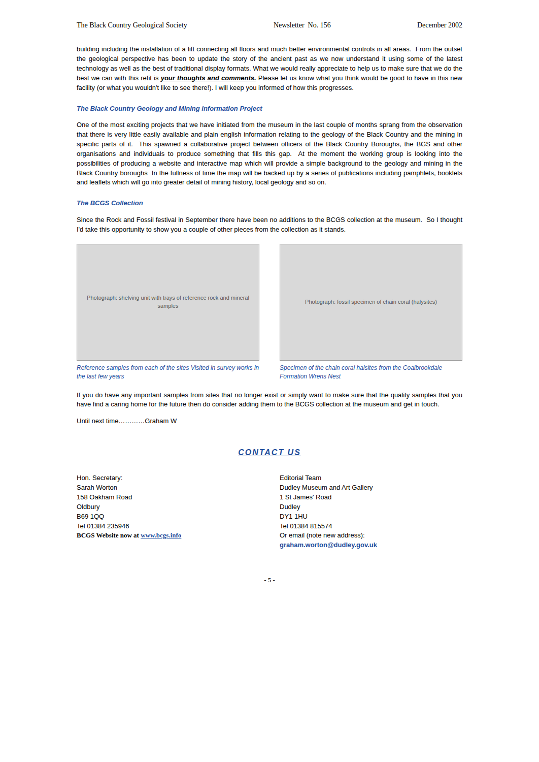The Black Country Geological Society Newsletter No. 156 December 2002
building including the installation of a lift connecting all floors and much better environmental controls in all areas. From the outset the geological perspective has been to update the story of the ancient past as we now understand it using some of the latest technology as well as the best of traditional display formats. What we would really appreciate to help us to make sure that we do the best we can with this refit is your thoughts and comments. Please let us know what you think would be good to have in this new facility (or what you wouldn't like to see there!). I will keep you informed of how this progresses.
The Black Country Geology and Mining information Project
One of the most exciting projects that we have initiated from the museum in the last couple of months sprang from the observation that there is very little easily available and plain english information relating to the geology of the Black Country and the mining in specific parts of it. This spawned a collaborative project between officers of the Black Country Boroughs, the BGS and other organisations and individuals to produce something that fills this gap. At the moment the working group is looking into the possibilities of producing a website and interactive map which will provide a simple background to the geology and mining in the Black Country boroughs In the fullness of time the map will be backed up by a series of publications including pamphlets, booklets and leaflets which will go into greater detail of mining history, local geology and so on.
The BCGS Collection
Since the Rock and Fossil festival in September there have been no additions to the BCGS collection at the museum. So I thought I'd take this opportunity to show you a couple of other pieces from the collection as it stands.
Photograph: shelving unit with trays of reference rock and mineral samples
Photograph: fossil specimen of chain coral (halysites)
Reference samples from each of the sites Visited in survey works in the last few years
Specimen of the chain coral halsites from the Coalbrookdale Formation Wrens Nest
If you do have any important samples from sites that no longer exist or simply want to make sure that the quality samples that you have find a caring home for the future then do consider adding them to the BCGS collection at the museum and get in touch.
Until next time…………Graham W
CONTACT US
Hon. Secretary:
Sarah Worton
158 Oakham Road
Oldbury
B69 1QQ
Tel 01384 235946
BCGS Website now at www.bcgs.info
Editorial Team
Dudley Museum and Art Gallery
1 St James' Road
Dudley
DY1 1HU
Tel 01384 815574
Or email (note new address):
graham.worton@dudley.gov.uk
- 5 -